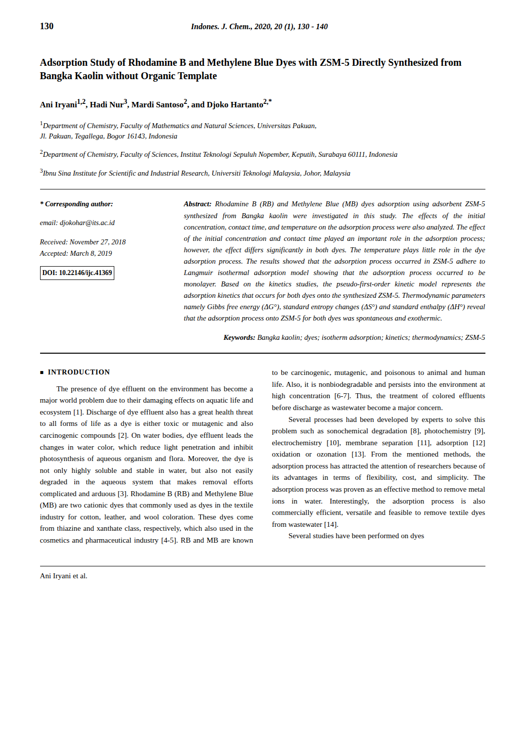130
Indones. J. Chem., 2020, 20 (1), 130 - 140
Adsorption Study of Rhodamine B and Methylene Blue Dyes with ZSM-5 Directly Synthesized from Bangka Kaolin without Organic Template
Ani Iryani1,2, Hadi Nur3, Mardi Santoso2, and Djoko Hartanto2,*
1Department of Chemistry, Faculty of Mathematics and Natural Sciences, Universitas Pakuan,
Jl. Pakuan, Tegallega, Bogor 16143, Indonesia
2Department of Chemistry, Faculty of Sciences, Institut Teknologi Sepuluh Nopember, Keputih, Surabaya 60111, Indonesia
3Ibnu Sina Institute for Scientific and Industrial Research, Universiti Teknologi Malaysia, Johor, Malaysia
* Corresponding author:
email: djokohar@its.ac.id
Received: November 27, 2018
Accepted: March 8, 2019
DOI: 10.22146/ijc.41369
Abstract: Rhodamine B (RB) and Methylene Blue (MB) dyes adsorption using adsorbent ZSM-5 synthesized from Bangka kaolin were investigated in this study. The effects of the initial concentration, contact time, and temperature on the adsorption process were also analyzed. The effect of the initial concentration and contact time played an important role in the adsorption process; however, the effect differs significantly in both dyes. The temperature plays little role in the dye adsorption process. The results showed that the adsorption process occurred in ZSM-5 adhere to Langmuir isothermal adsorption model showing that the adsorption process occurred to be monolayer. Based on the kinetics studies, the pseudo-first-order kinetic model represents the adsorption kinetics that occurs for both dyes onto the synthesized ZSM-5. Thermodynamic parameters namely Gibbs free energy (ΔG°), standard entropy changes (ΔS°) and standard enthalpy (ΔH°) reveal that the adsorption process onto ZSM-5 for both dyes was spontaneous and exothermic.
Keywords: Bangka kaolin; dyes; isotherm adsorption; kinetics; thermodynamics; ZSM-5
INTRODUCTION
The presence of dye effluent on the environment has become a major world problem due to their damaging effects on aquatic life and ecosystem [1]. Discharge of dye effluent also has a great health threat to all forms of life as a dye is either toxic or mutagenic and also carcinogenic compounds [2]. On water bodies, dye effluent leads the changes in water color, which reduce light penetration and inhibit photosynthesis of aqueous organism and flora. Moreover, the dye is not only highly soluble and stable in water, but also not easily degraded in the aqueous system that makes removal efforts complicated and arduous [3]. Rhodamine B (RB) and Methylene Blue (MB) are two cationic dyes that commonly used as dyes in the textile industry for cotton, leather, and wool coloration. These dyes come from thiazine and xanthate class, respectively, which also used in the cosmetics and pharmaceutical industry [4-5]. RB and MB are known to be carcinogenic, mutagenic, and poisonous to animal and human life. Also, it is nonbiodegradable and persists into the environment at high concentration [6-7]. Thus, the treatment of colored effluents before discharge as wastewater become a major concern.
Several processes had been developed by experts to solve this problem such as sonochemical degradation [8], photochemistry [9], electrochemistry [10], membrane separation [11], adsorption [12] oxidation or ozonation [13]. From the mentioned methods, the adsorption process has attracted the attention of researchers because of its advantages in terms of flexibility, cost, and simplicity. The adsorption process was proven as an effective method to remove metal ions in water. Interestingly, the adsorption process is also commercially efficient, versatile and feasible to remove textile dyes from wastewater [14].
Several studies have been performed on dyes
Ani Iryani et al.